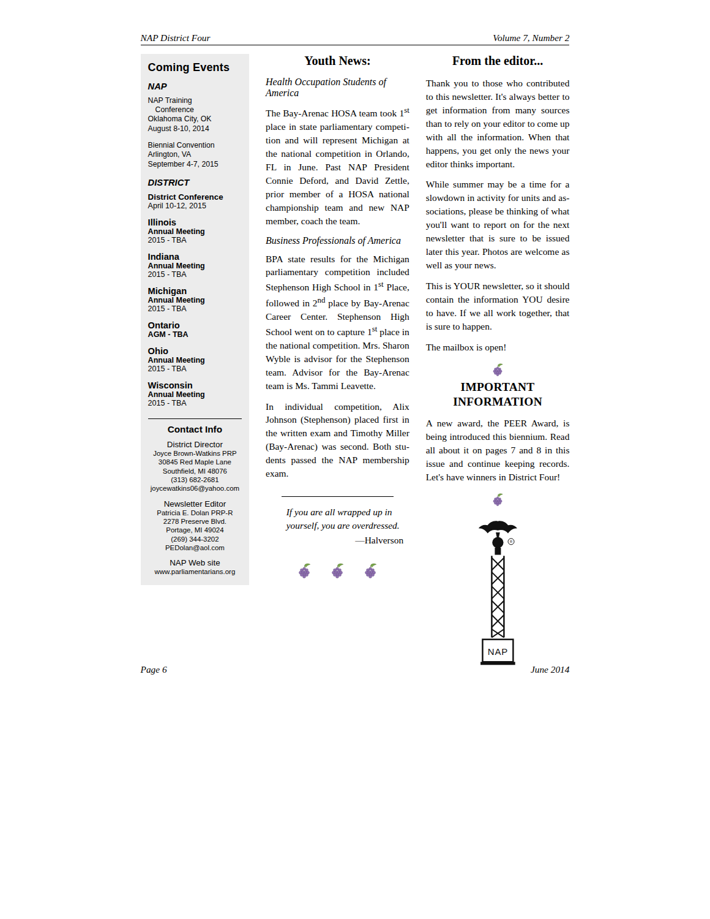NAP District Four
Volume 7, Number 2
Coming Events
NAP
NAP Training Conference Oklahoma City, OK
August 8-10, 2014
Biennial Convention
Arlington, VA
September 4-7, 2015
DISTRICT
District Conference
April 10-12, 2015
Illinois
Annual Meeting
2015 - TBA
Indiana
Annual Meeting
2015 - TBA
Michigan
Annual Meeting
2015 - TBA
Ontario
AGM - TBA
Ohio
Annual Meeting
2015 - TBA
Wisconsin
Annual Meeting
2015 - TBA
Contact Info
District Director
Joyce Brown-Watkins PRP
30845 Red Maple Lane
Southfield, MI 48076
(313) 682-2681
joycewatkins06@yahoo.com
Newsletter Editor
Patricia E. Dolan PRP-R
2278 Preserve Blvd.
Portage, MI 49024
(269) 344-3202
PEDolan@aol.com
NAP Web site
www.parliamentarians.org
Youth News:
Health Occupation Students of America
The Bay-Arenac HOSA team took 1st place in state parliamentary competition and will represent Michigan at the national competition in Orlando, FL in June. Past NAP President Connie Deford, and David Zettle, prior member of a HOSA national championship team and new NAP member, coach the team.
Business Professionals of America
BPA state results for the Michigan parliamentary competition included Stephenson High School in 1st Place, followed in 2nd place by Bay-Arenac Career Center. Stephenson High School went on to capture 1st place in the national competition. Mrs. Sharon Wyble is advisor for the Stephenson team. Advisor for the Bay-Arenac team is Ms. Tammi Leavette.
In individual competition, Alix Johnson (Stephenson) placed first in the written exam and Timothy Miller (Bay-Arenac) was second. Both students passed the NAP membership exam.
If you are all wrapped up in yourself, you are overdressed. —Halverson
From the editor...
Thank you to those who contributed to this newsletter. It's always better to get information from many sources than to rely on your editor to come up with all the information. When that happens, you get only the news your editor thinks important.
While summer may be a time for a slowdown in activity for units and associations, please be thinking of what you'll want to report on for the next newsletter that is sure to be issued later this year. Photos are welcome as well as your news.
This is YOUR newsletter, so it should contain the information YOU desire to have. If we all work together, that is sure to happen.
The mailbox is open!
IMPORTANT
INFORMATION
A new award, the PEER Award, is being introduced this biennium. Read all about it on pages 7 and 8 in this issue and continue keeping records. Let's have winners in District Four!
R NAP
Page 6
June 2014